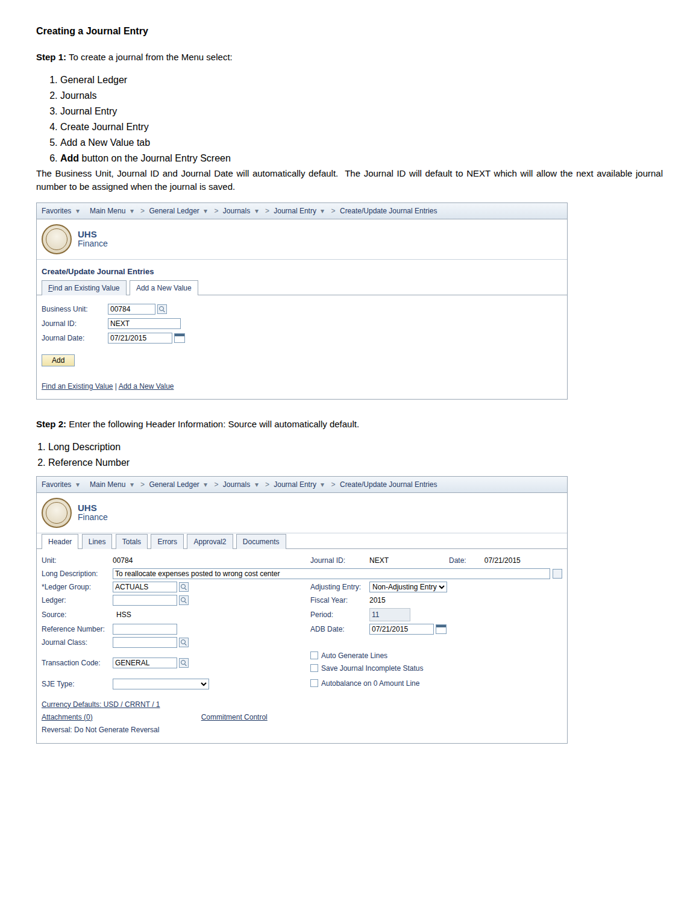Creating a Journal Entry
Step 1: To create a journal from the Menu select:
General Ledger
Journals
Journal Entry
Create Journal Entry
Add a New Value tab
Add button on the Journal Entry Screen
The Business Unit, Journal ID and Journal Date will automatically default. The Journal ID will default to NEXT which will allow the next available journal number to be assigned when the journal is saved.
Favorites ▾ Main Menu ▾ > General Ledger ▾ > Journals ▾ > Journal Entry ▾ > Create/Update Journal Entries
UHS
Finance
Create/Update Journal Entries
Find an Existing Value Add a New Value
Business Unit:
Journal ID:
Journal Date:
Add
Find an Existing Value | Add a New Value
Step 2: Enter the following Header Information: Source will automatically default.
Long Description
Reference Number
Favorites ▾ Main Menu ▾ > General Ledger ▾ > Journals ▾ > Journal Entry ▾ > Create/Update Journal Entries
UHS
Finance
Header Lines Totals Errors Approval2 Documents
Unit:
00784
Journal ID:
NEXT Date: 07/21/2015
Long Description:
*Ledger Group:
Adjusting Entry:
Non-Adjusting Entry
Ledger:
Fiscal Year:
2015
Source:
HSS
Period:
11
Reference Number:
ADB Date:
Journal Class:
Transaction Code:
Auto Generate Lines
Save Journal Incomplete Status
SJE Type:
Autobalance on 0 Amount Line
Currency Defaults: USD / CRRNT / 1
Attachments (0) Commitment Control
Reversal: Do Not Generate Reversal